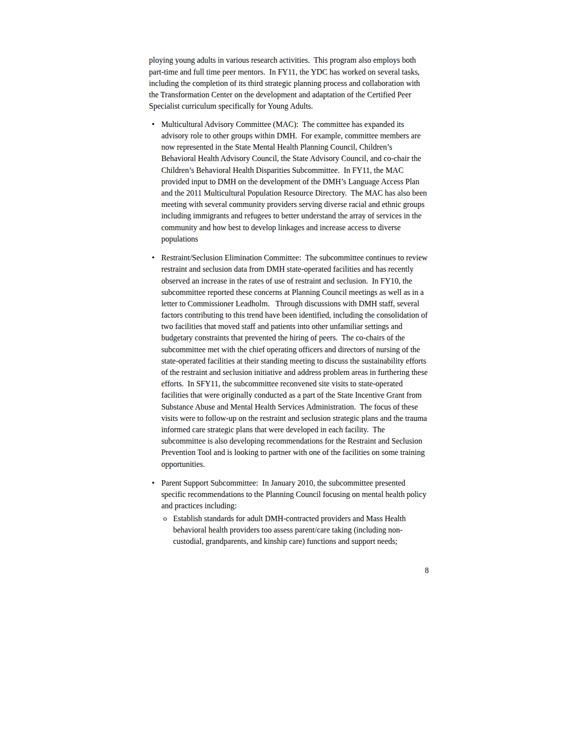ploying young adults in various research activities. This program also employs both part-time and full time peer mentors. In FY11, the YDC has worked on several tasks, including the completion of its third strategic planning process and collaboration with the Transformation Center on the development and adaptation of the Certified Peer Specialist curriculum specifically for Young Adults.
Multicultural Advisory Committee (MAC): The committee has expanded its advisory role to other groups within DMH. For example, committee members are now represented in the State Mental Health Planning Council, Children’s Behavioral Health Advisory Council, the State Advisory Council, and co-chair the Children’s Behavioral Health Disparities Subcommittee. In FY11, the MAC provided input to DMH on the development of the DMH’s Language Access Plan and the 2011 Multicultural Population Resource Directory. The MAC has also been meeting with several community providers serving diverse racial and ethnic groups including immigrants and refugees to better understand the array of services in the community and how best to develop linkages and increase access to diverse populations
Restraint/Seclusion Elimination Committee: The subcommittee continues to review restraint and seclusion data from DMH state-operated facilities and has recently observed an increase in the rates of use of restraint and seclusion. In FY10, the subcommittee reported these concerns at Planning Council meetings as well as in a letter to Commissioner Leadholm. Through discussions with DMH staff, several factors contributing to this trend have been identified, including the consolidation of two facilities that moved staff and patients into other unfamiliar settings and budgetary constraints that prevented the hiring of peers. The co-chairs of the subcommittee met with the chief operating officers and directors of nursing of the state-operated facilities at their standing meeting to discuss the sustainability efforts of the restraint and seclusion initiative and address problem areas in furthering these efforts. In SFY11, the subcommittee reconvened site visits to state-operated facilities that were originally conducted as a part of the State Incentive Grant from Substance Abuse and Mental Health Services Administration. The focus of these visits were to follow-up on the restraint and seclusion strategic plans and the trauma informed care strategic plans that were developed in each facility. The subcommittee is also developing recommendations for the Restraint and Seclusion Prevention Tool and is looking to partner with one of the facilities on some training opportunities.
Parent Support Subcommittee: In January 2010, the subcommittee presented specific recommendations to the Planning Council focusing on mental health policy and practices including:
Establish standards for adult DMH-contracted providers and Mass Health behavioral health providers too assess parent/care taking (including non- custodial, grandparents, and kinship care) functions and support needs;
8